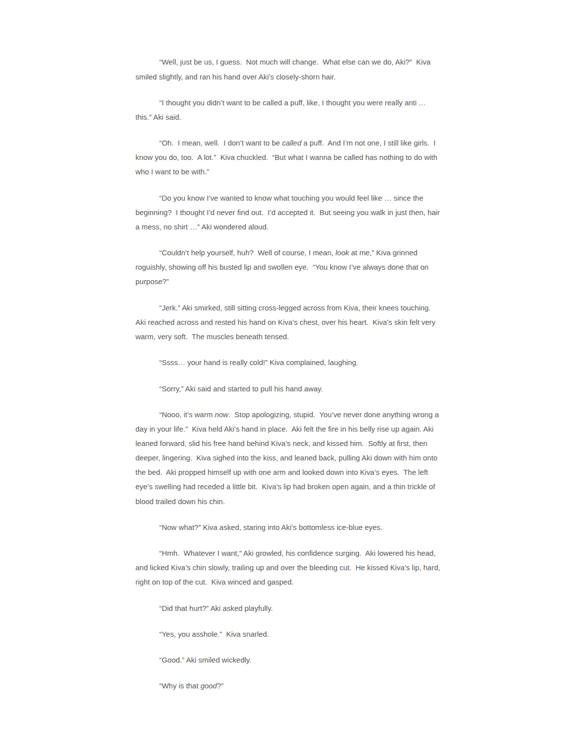“Well, just be us, I guess. Not much will change. What else can we do, Aki?” Kiva smiled slightly, and ran his hand over Aki’s closely-shorn hair.
“I thought you didn’t want to be called a puff, like, I thought you were really anti … this.” Aki said.
“Oh. I mean, well. I don’t want to be called a puff. And I’m not one, I still like girls. I know you do, too. A lot.” Kiva chuckled. “But what I wanna be called has nothing to do with who I want to be with.”
“Do you know I’ve wanted to know what touching you would feel like … since the beginning? I thought I’d never find out. I’d accepted it. But seeing you walk in just then, hair a mess, no shirt …” Aki wondered aloud.
“Couldn’t help yourself, huh? Well of course, I mean, look at me,” Kiva grinned roguishly, showing off his busted lip and swollen eye. “You know I’ve always done that on purpose?”
“Jerk.” Aki smirked, still sitting cross-legged across from Kiva, their knees touching. Aki reached across and rested his hand on Kiva’s chest, over his heart. Kiva’s skin felt very warm, very soft. The muscles beneath tensed.
“Ssss… your hand is really cold!” Kiva complained, laughing.
“Sorry,” Aki said and started to pull his hand away.
“Nooo, it’s warm now. Stop apologizing, stupid. You’ve never done anything wrong a day in your life.” Kiva held Aki’s hand in place. Aki felt the fire in his belly rise up again. Aki leaned forward, slid his free hand behind Kiva’s neck, and kissed him. Softly at first, then deeper, lingering. Kiva sighed into the kiss, and leaned back, pulling Aki down with him onto the bed. Aki propped himself up with one arm and looked down into Kiva’s eyes. The left eye’s swelling had receded a little bit. Kiva’s lip had broken open again, and a thin trickle of blood trailed down his chin.
“Now what?” Kiva asked, staring into Aki’s bottomless ice-blue eyes.
“Hmh. Whatever I want,” Aki growled, his confidence surging. Aki lowered his head, and licked Kiva’s chin slowly, trailing up and over the bleeding cut. He kissed Kiva’s lip, hard, right on top of the cut. Kiva winced and gasped.
“Did that hurt?” Aki asked playfully.
“Yes, you asshole.” Kiva snarled.
“Good.” Aki smiled wickedly.
“Why is that good?”